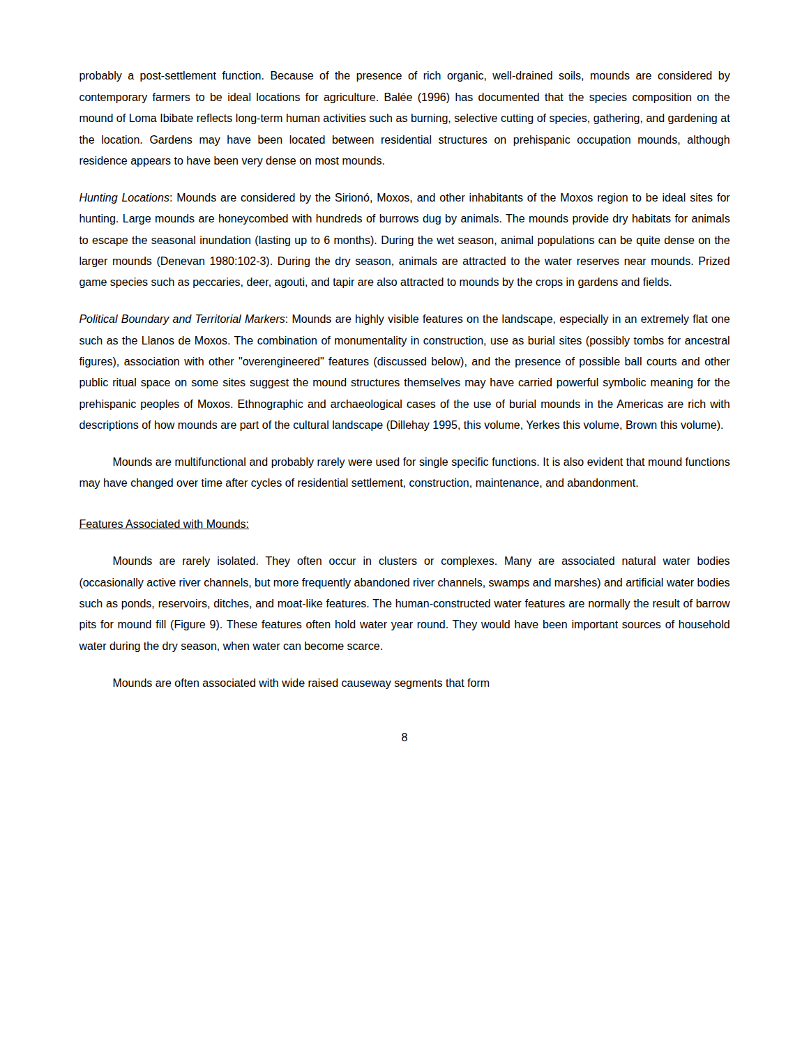probably a post-settlement function. Because of the presence of rich organic, well-drained soils, mounds are considered by contemporary farmers to be ideal locations for agriculture. Balée (1996) has documented that the species composition on the mound of Loma Ibibate reflects long-term human activities such as burning, selective cutting of species, gathering, and gardening at the location. Gardens may have been located between residential structures on prehispanic occupation mounds, although residence appears to have been very dense on most mounds.
Hunting Locations: Mounds are considered by the Sirionó, Moxos, and other inhabitants of the Moxos region to be ideal sites for hunting. Large mounds are honeycombed with hundreds of burrows dug by animals. The mounds provide dry habitats for animals to escape the seasonal inundation (lasting up to 6 months). During the wet season, animal populations can be quite dense on the larger mounds (Denevan 1980:102-3). During the dry season, animals are attracted to the water reserves near mounds. Prized game species such as peccaries, deer, agouti, and tapir are also attracted to mounds by the crops in gardens and fields.
Political Boundary and Territorial Markers: Mounds are highly visible features on the landscape, especially in an extremely flat one such as the Llanos de Moxos. The combination of monumentality in construction, use as burial sites (possibly tombs for ancestral figures), association with other "overengineered" features (discussed below), and the presence of possible ball courts and other public ritual space on some sites suggest the mound structures themselves may have carried powerful symbolic meaning for the prehispanic peoples of Moxos. Ethnographic and archaeological cases of the use of burial mounds in the Americas are rich with descriptions of how mounds are part of the cultural landscape (Dillehay 1995, this volume, Yerkes this volume, Brown this volume).
Mounds are multifunctional and probably rarely were used for single specific functions. It is also evident that mound functions may have changed over time after cycles of residential settlement, construction, maintenance, and abandonment.
Features Associated with Mounds:
Mounds are rarely isolated. They often occur in clusters or complexes. Many are associated natural water bodies (occasionally active river channels, but more frequently abandoned river channels, swamps and marshes) and artificial water bodies such as ponds, reservoirs, ditches, and moat-like features. The human-constructed water features are normally the result of barrow pits for mound fill (Figure 9). These features often hold water year round. They would have been important sources of household water during the dry season, when water can become scarce.
Mounds are often associated with wide raised causeway segments that form
8